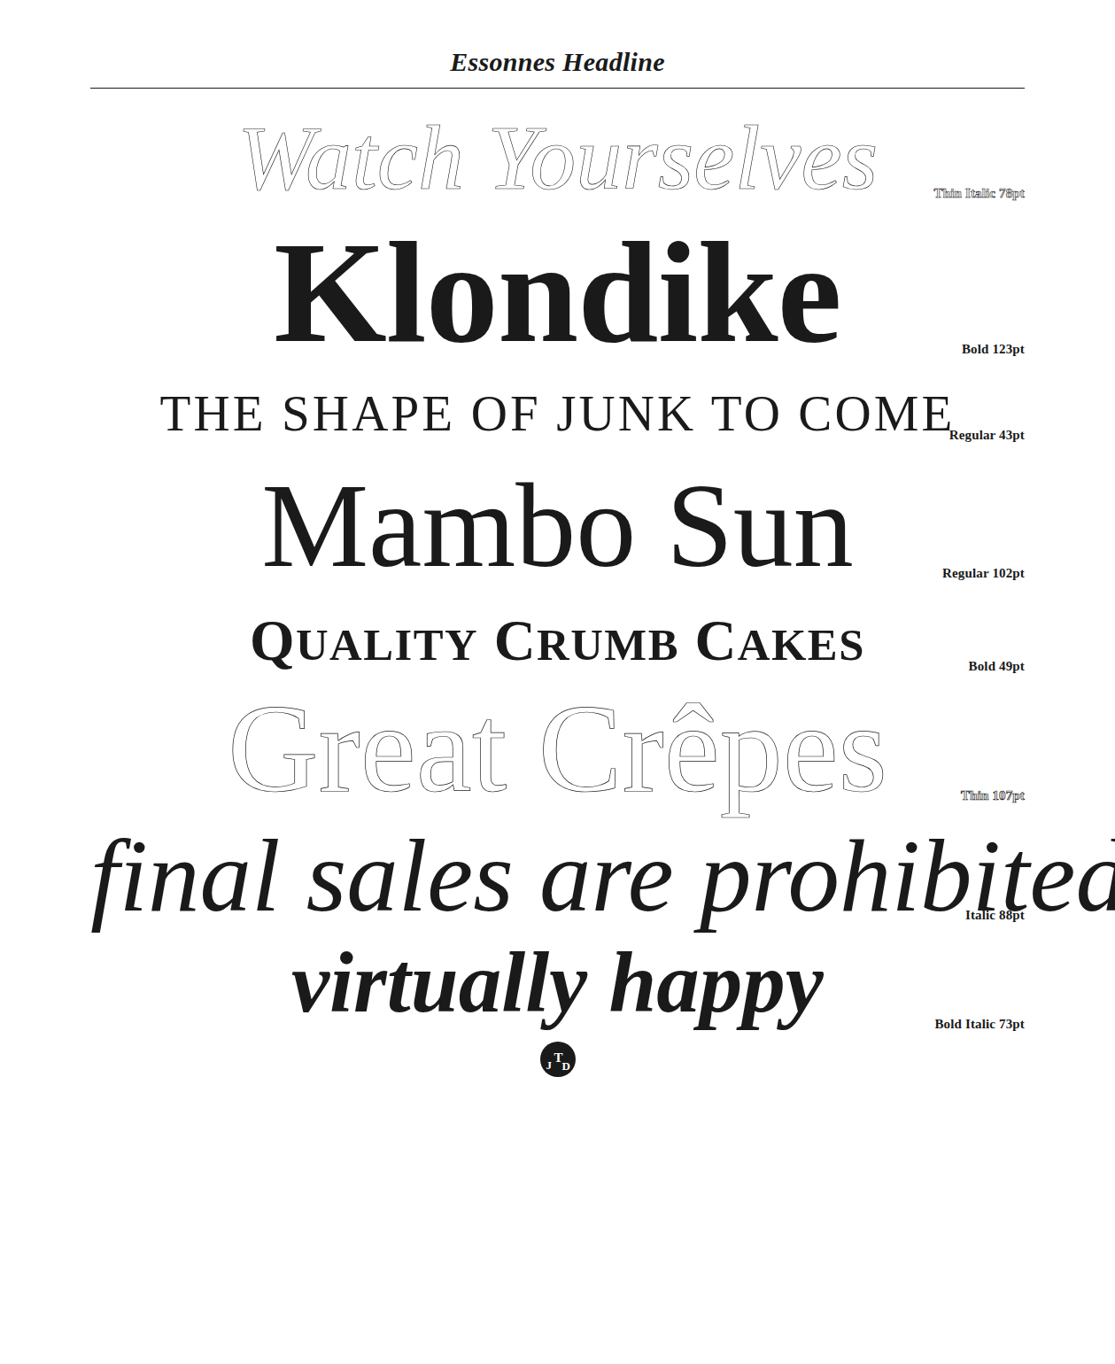Essonnes Headline
Watch Yourselves Thin Italic 78pt
Klondike Bold 123pt
THE SHAPE OF JUNK TO COME Regular 43pt
Mambo Sun Regular 102pt
QUALITY CRUMB CAKES Bold 49pt
Great Crêpes Thin 107pt
final sales are prohibited Italic 88pt
virtually happy Bold Italic 73pt
J T D